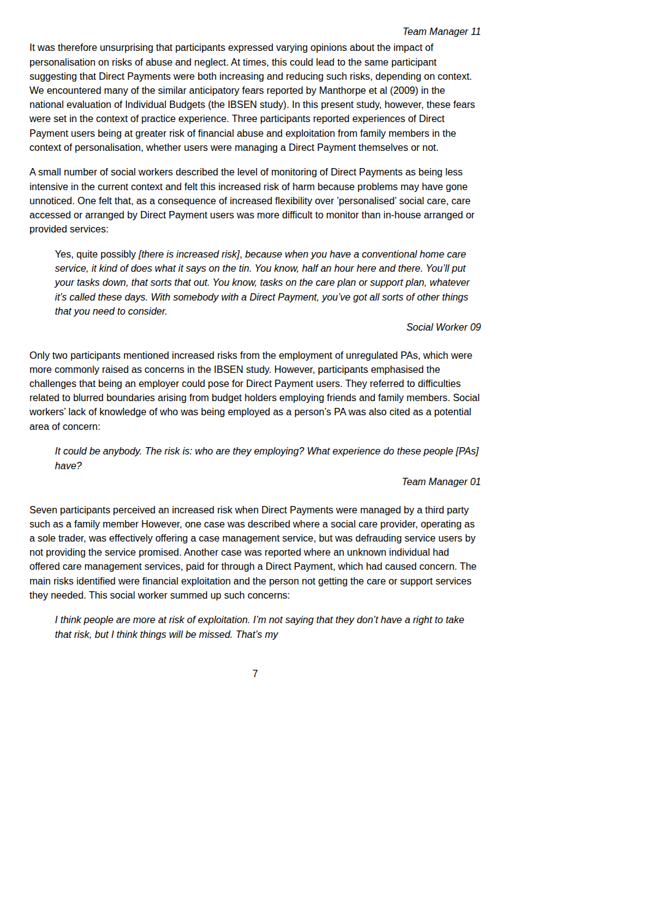Team Manager 11
It was therefore unsurprising that participants expressed varying opinions about the impact of personalisation on risks of abuse and neglect. At times, this could lead to the same participant suggesting that Direct Payments were both increasing and reducing such risks, depending on context. We encountered many of the similar anticipatory fears reported by Manthorpe et al (2009) in the national evaluation of Individual Budgets (the IBSEN study). In this present study, however, these fears were set in the context of practice experience. Three participants reported experiences of Direct Payment users being at greater risk of financial abuse and exploitation from family members in the context of personalisation, whether users were managing a Direct Payment themselves or not.
A small number of social workers described the level of monitoring of Direct Payments as being less intensive in the current context and felt this increased risk of harm because problems may have gone unnoticed. One felt that, as a consequence of increased flexibility over ’personalised’ social care, care accessed or arranged by Direct Payment users was more difficult to monitor than in-house arranged or provided services:
Yes, quite possibly [there is increased risk], because when you have a conventional home care service, it kind of does what it says on the tin. You know, half an hour here and there. You’ll put your tasks down, that sorts that out. You know, tasks on the care plan or support plan, whatever it’s called these days. With somebody with a Direct Payment, you’ve got all sorts of other things that you need to consider.
Social Worker 09
Only two participants mentioned increased risks from the employment of unregulated PAs, which were more commonly raised as concerns in the IBSEN study. However, participants emphasised the challenges that being an employer could pose for Direct Payment users. They referred to difficulties related to blurred boundaries arising from budget holders employing friends and family members. Social workers’ lack of knowledge of who was being employed as a person’s PA was also cited as a potential area of concern:
It could be anybody. The risk is: who are they employing? What experience do these people [PAs] have?
Team Manager 01
Seven participants perceived an increased risk when Direct Payments were managed by a third party such as a family member However, one case was described where a social care provider, operating as a sole trader, was effectively offering a case management service, but was defrauding service users by not providing the service promised. Another case was reported where an unknown individual had offered care management services, paid for through a Direct Payment, which had caused concern. The main risks identified were financial exploitation and the person not getting the care or support services they needed. This social worker summed up such concerns:
I think people are more at risk of exploitation. I’m not saying that they don’t have a right to take that risk, but I think things will be missed. That’s my
7